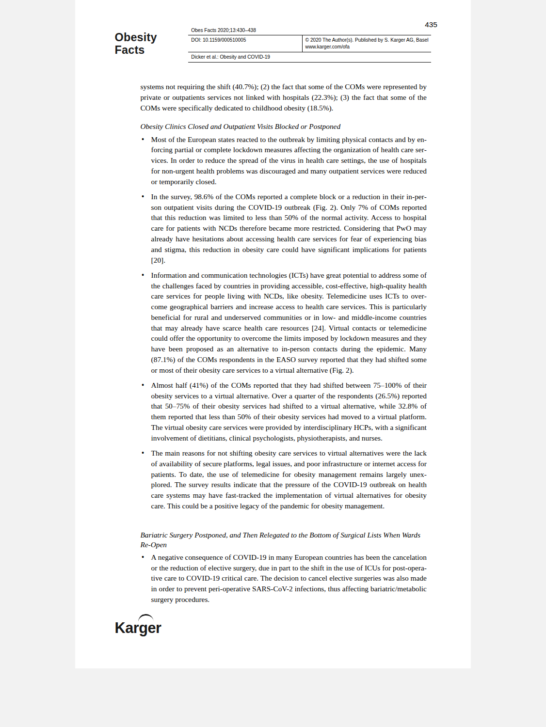435
Obesity Facts
Obes Facts 2020;13:430–438
DOI: 10.1159/000510005
© 2020 The Author(s). Published by S. Karger AG, Basel
www.karger.com/ofa
Dicker et al.: Obesity and COVID-19
systems not requiring the shift (40.7%); (2) the fact that some of the COMs were represented by private or outpatients services not linked with hospitals (22.3%); (3) the fact that some of the COMs were specifically dedicated to childhood obesity (18.5%).
Obesity Clinics Closed and Outpatient Visits Blocked or Postponed
Most of the European states reacted to the outbreak by limiting physical contacts and by enforcing partial or complete lockdown measures affecting the organization of health care services. In order to reduce the spread of the virus in health care settings, the use of hospitals for non-urgent health problems was discouraged and many outpatient services were reduced or temporarily closed.
In the survey, 98.6% of the COMs reported a complete block or a reduction in their in-person outpatient visits during the COVID-19 outbreak (Fig. 2). Only 7% of COMs reported that this reduction was limited to less than 50% of the normal activity. Access to hospital care for patients with NCDs therefore became more restricted. Considering that PwO may already have hesitations about accessing health care services for fear of experiencing bias and stigma, this reduction in obesity care could have significant implications for patients [20].
Information and communication technologies (ICTs) have great potential to address some of the challenges faced by countries in providing accessible, cost-effective, high-quality health care services for people living with NCDs, like obesity. Telemedicine uses ICTs to overcome geographical barriers and increase access to health care services. This is particularly beneficial for rural and underserved communities or in low- and middle-income countries that may already have scarce health care resources [24]. Virtual contacts or telemedicine could offer the opportunity to overcome the limits imposed by lockdown measures and they have been proposed as an alternative to in-person contacts during the epidemic. Many (87.1%) of the COMs respondents in the EASO survey reported that they had shifted some or most of their obesity care services to a virtual alternative (Fig. 2).
Almost half (41%) of the COMs reported that they had shifted between 75–100% of their obesity services to a virtual alternative. Over a quarter of the respondents (26.5%) reported that 50–75% of their obesity services had shifted to a virtual alternative, while 32.8% of them reported that less than 50% of their obesity services had moved to a virtual platform. The virtual obesity care services were provided by interdisciplinary HCPs, with a significant involvement of dietitians, clinical psychologists, physiotherapists, and nurses.
The main reasons for not shifting obesity care services to virtual alternatives were the lack of availability of secure platforms, legal issues, and poor infrastructure or internet access for patients. To date, the use of telemedicine for obesity management remains largely unexplored. The survey results indicate that the pressure of the COVID-19 outbreak on health care systems may have fast-tracked the implementation of virtual alternatives for obesity care. This could be a positive legacy of the pandemic for obesity management.
Bariatric Surgery Postponed, and Then Relegated to the Bottom of Surgical Lists When Wards Re-Open
A negative consequence of COVID-19 in many European countries has been the cancelation or the reduction of elective surgery, due in part to the shift in the use of ICUs for post-operative care to COVID-19 critical care. The decision to cancel elective surgeries was also made in order to prevent peri-operative SARS-CoV-2 infections, thus affecting bariatric/metabolic surgery procedures.
Karger